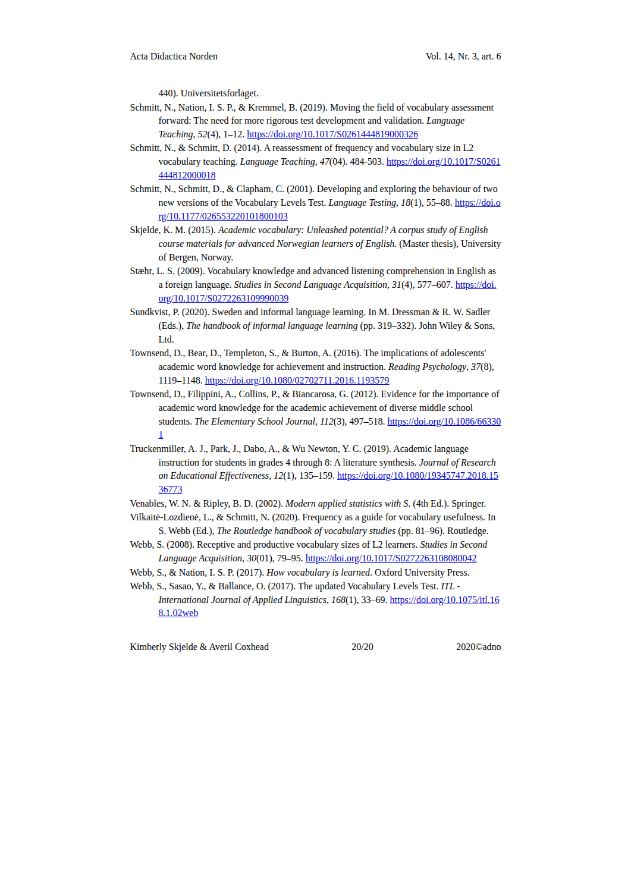Acta Didactica Norden
Vol. 14, Nr. 3, art. 6
440). Universitetsforlaget.
Schmitt, N., Nation, I. S. P., & Kremmel, B. (2019). Moving the field of vocabulary assessment forward: The need for more rigorous test development and validation. Language Teaching, 52(4), 1–12. https://doi.org/10.1017/S0261444819000326
Schmitt, N., & Schmitt, D. (2014). A reassessment of frequency and vocabulary size in L2 vocabulary teaching. Language Teaching, 47(04). 484-503. https://doi.org/10.1017/S0261444812000018
Schmitt, N., Schmitt, D., & Clapham, C. (2001). Developing and exploring the behaviour of two new versions of the Vocabulary Levels Test. Language Testing, 18(1), 55–88. https://doi.org/10.1177/026553220101800103
Skjelde, K. M. (2015). Academic vocabulary: Unleashed potential? A corpus study of English course materials for advanced Norwegian learners of English. (Master thesis), University of Bergen, Norway.
Stæhr, L. S. (2009). Vocabulary knowledge and advanced listening comprehension in English as a foreign language. Studies in Second Language Acquisition, 31(4), 577–607. https://doi.org/10.1017/S0272263109990039
Sundkvist, P. (2020). Sweden and informal language learning. In M. Dressman & R. W. Sadler (Eds.), The handbook of informal language learning (pp. 319–332). John Wiley & Sons, Ltd.
Townsend, D., Bear, D., Templeton, S., & Burton, A. (2016). The implications of adolescents' academic word knowledge for achievement and instruction. Reading Psychology, 37(8), 1119–1148. https://doi.org/10.1080/02702711.2016.1193579
Townsend, D., Filippini, A., Collins, P., & Biancarosa, G. (2012). Evidence for the importance of academic word knowledge for the academic achievement of diverse middle school students. The Elementary School Journal, 112(3), 497–518. https://doi.org/10.1086/663301
Truckenmiller, A. J., Park, J., Dabo, A., & Wu Newton, Y. C. (2019). Academic language instruction for students in grades 4 through 8: A literature synthesis. Journal of Research on Educational Effectiveness, 12(1), 135–159. https://doi.org/10.1080/19345747.2018.1536773
Venables, W. N. & Ripley, B. D. (2002). Modern applied statistics with S. (4th Ed.). Springer.
Vilkaitė-Lozdienė, L., & Schmitt, N. (2020). Frequency as a guide for vocabulary usefulness. In S. Webb (Ed.), The Routledge handbook of vocabulary studies (pp. 81–96). Routledge.
Webb, S. (2008). Receptive and productive vocabulary sizes of L2 learners. Studies in Second Language Acquisition, 30(01), 79–95. https://doi.org/10.1017/S0272263108080042
Webb, S., & Nation, I. S. P. (2017). How vocabulary is learned. Oxford University Press.
Webb, S., Sasao, Y., & Ballance, O. (2017). The updated Vocabulary Levels Test. ITL - International Journal of Applied Linguistics, 168(1), 33–69. https://doi.org/10.1075/itl.168.1.02web
Kimberly Skjelde & Averil Coxhead
20/20
2020©adno